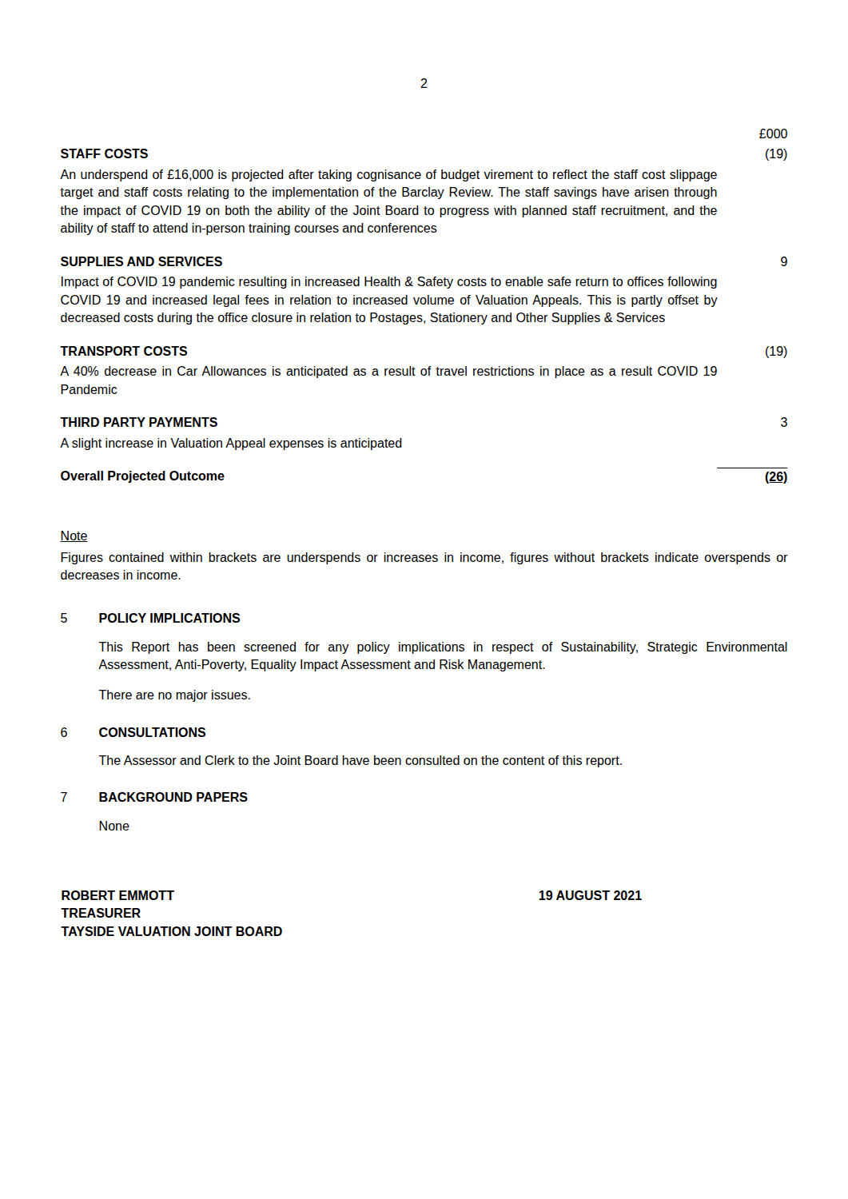2
£000
| Staff Costs An underspend of £16,000 is projected after taking cognisance of budget virement to reflect the staff cost slippage target and staff costs relating to the implementation of the Barclay Review. The staff savings have arisen through the impact of COVID 19 on both the ability of the Joint Board to progress with planned staff recruitment, and the ability of staff to attend in-person training courses and conferences | (19) |
| Supplies and Services Impact of COVID 19 pandemic resulting in increased Health & Safety costs to enable safe return to offices following COVID 19 and increased legal fees in relation to increased volume of Valuation Appeals. This is partly offset by decreased costs during the office closure in relation to Postages, Stationery and Other Supplies & Services | 9 |
| Transport Costs A 40% decrease in Car Allowances is anticipated as a result of travel restrictions in place as a result COVID 19 Pandemic | (19) |
| Third Party Payments A slight increase in Valuation Appeal expenses is anticipated | 3 |
| Overall Projected Outcome | (26) |
Note
Figures contained within brackets are underspends or increases in income, figures without brackets indicate overspends or decreases in income.
5
Policy Implications
This Report has been screened for any policy implications in respect of Sustainability, Strategic Environmental Assessment, Anti-Poverty, Equality Impact Assessment and Risk Management.
There are no major issues.
6
Consultations
The Assessor and Clerk to the Joint Board have been consulted on the content of this report.
7
Background Papers
None
| ROBERT EMMOTT TREASURER TAYSIDE VALUATION JOINT BOARD | 19 AUGUST 2021 |